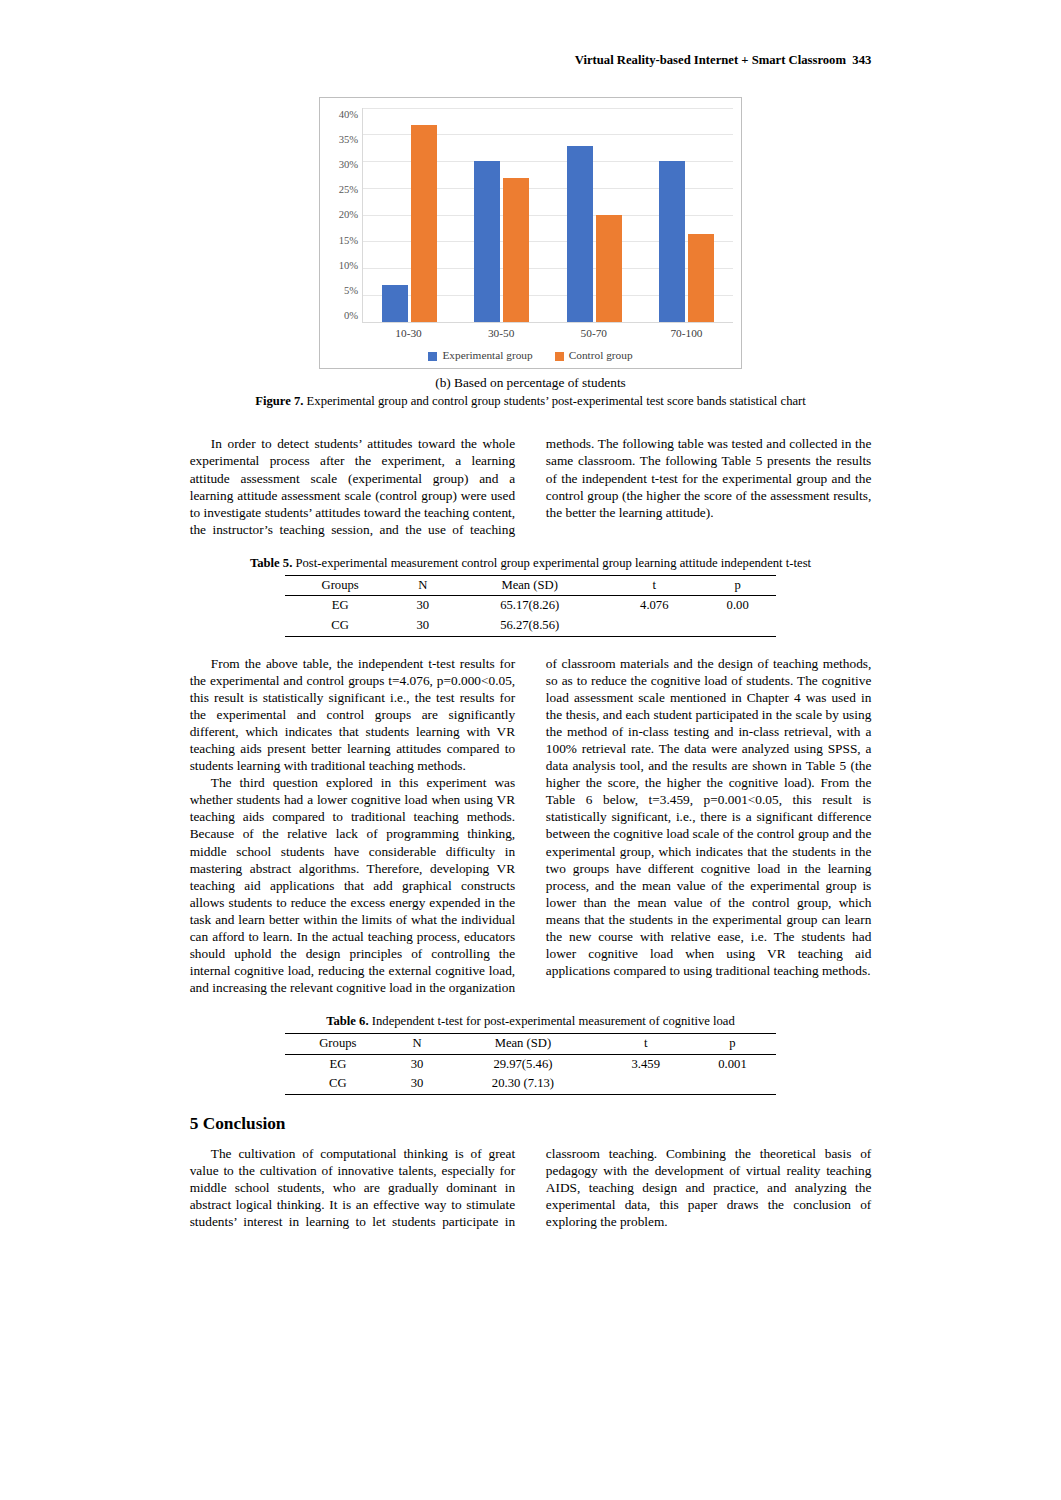Virtual Reality-based Internet + Smart Classroom 343
40%
35%
30%
25%
20%
15%
10%
5%
0%
10-30 30-50 50-70 70-100
Experimental group Control group
(b) Based on percentage of students
Figure 7. Experimental group and control group students’ post-experimental test score bands statistical chart
In order to detect students’ attitudes toward the whole experimental process after the experiment, a learning attitude assessment scale (experimental group) and a learning attitude assessment scale (control group) were used to investigate students’ attitudes toward the teaching content, the instructor’s teaching session, and the use of teaching methods. The following table was tested and collected in the same classroom. The following Table 5 presents the results of the independent t-test for the experimental group and the control group (the higher the score of the assessment results, the better the learning attitude).
Table 5. Post-experimental measurement control group experimental group learning attitude independent t-test
| Groups | N | Mean (SD) | t | p |
| --- | --- | --- | --- | --- |
| EG | 30 | 65.17(8.26) | 4.076 | 0.00 |
| CG | 30 | 56.27(8.56) | | |
From the above table, the independent t-test results for the experimental and control groups t=4.076, p=0.000<0.05, this result is statistically significant i.e., the test results for the experimental and control groups are significantly different, which indicates that students learning with VR teaching aids present better learning attitudes compared to students learning with traditional teaching methods.
The third question explored in this experiment was whether students had a lower cognitive load when using VR teaching aids compared to traditional teaching methods. Because of the relative lack of programming thinking, middle school students have considerable difficulty in mastering abstract algorithms. Therefore, developing VR teaching aid applications that add graphical constructs allows students to reduce the excess energy expended in the task and learn better within the limits of what the individual can afford to learn. In the actual teaching process, educators should uphold the design principles of controlling the internal cognitive load, reducing the external cognitive load, and increasing the relevant cognitive load in the organization of classroom materials and the design of teaching methods, so as to reduce the cognitive load of students. The cognitive load assessment scale mentioned in Chapter 4 was used in the thesis, and each student participated in the scale by using the method of in-class testing and in-class retrieval, with a 100% retrieval rate. The data were analyzed using SPSS, a data analysis tool, and the results are shown in Table 5 (the higher the score, the higher the cognitive load). From the Table 6 below, t=3.459, p=0.001<0.05, this result is statistically significant, i.e., there is a significant difference between the cognitive load scale of the control group and the experimental group, which indicates that the students in the two groups have different cognitive load in the learning process, and the mean value of the experimental group is lower than the mean value of the control group, which means that the students in the experimental group can learn the new course with relative ease, i.e. The students had lower cognitive load when using VR teaching aid applications compared to using traditional teaching methods.
Table 6. Independent t-test for post-experimental measurement of cognitive load
| Groups | N | Mean (SD) | t | p |
| --- | --- | --- | --- | --- |
| EG | 30 | 29.97(5.46) | 3.459 | 0.001 |
| CG | 30 | 20.30 (7.13) | | |
5 Conclusion
The cultivation of computational thinking is of great value to the cultivation of innovative talents, especially for middle school students, who are gradually dominant in abstract logical thinking. It is an effective way to stimulate students’ interest in learning to let students participate in classroom teaching. Combining the theoretical basis of pedagogy with the development of virtual reality teaching AIDS, teaching design and practice, and analyzing the experimental data, this paper draws the conclusion of exploring the problem.